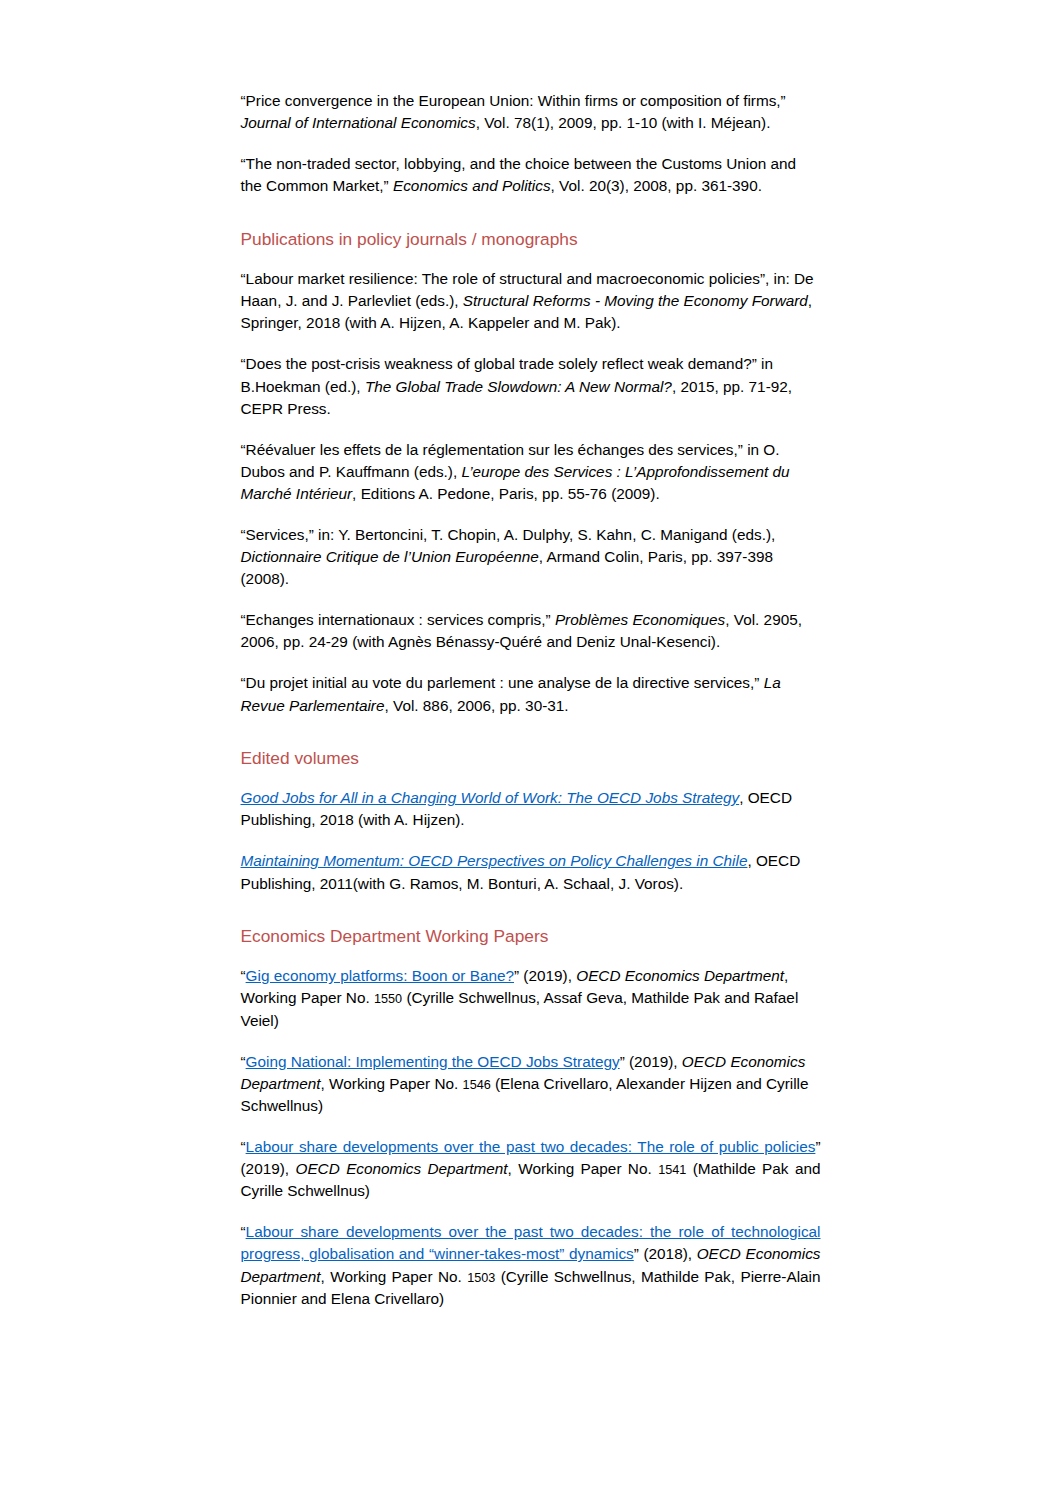“Price convergence in the European Union: Within firms or composition of firms,” Journal of International Economics, Vol. 78(1), 2009, pp. 1-10 (with I. Méjean).
“The non-traded sector, lobbying, and the choice between the Customs Union and the Common Market,” Economics and Politics, Vol. 20(3), 2008, pp. 361-390.
Publications in policy journals / monographs
“Labour market resilience: The role of structural and macroeconomic policies”, in: De Haan, J. and J. Parlevliet (eds.), Structural Reforms - Moving the Economy Forward, Springer, 2018 (with A. Hijzen, A. Kappeler and M. Pak).
“Does the post-crisis weakness of global trade solely reflect weak demand?” in B.Hoekman (ed.), The Global Trade Slowdown: A New Normal?, 2015, pp. 71-92, CEPR Press.
“Réévaluer les effets de la réglementation sur les échanges des services,” in O. Dubos and P. Kauffmann (eds.), L’europe des Services : L’Approfondissement du Marché Intérieur, Editions A. Pedone, Paris, pp. 55-76 (2009).
“Services,” in: Y. Bertoncini, T. Chopin, A. Dulphy, S. Kahn, C. Manigand (eds.), Dictionnaire Critique de l’Union Européenne, Armand Colin, Paris, pp. 397-398 (2008).
“Echanges internationaux : services compris,” Problèmes Economiques, Vol. 2905, 2006, pp. 24-29 (with Agnès Bénassy-Quéré and Deniz Unal-Kesenci).
“Du projet initial au vote du parlement : une analyse de la directive services,” La Revue Parlementaire, Vol. 886, 2006, pp. 30-31.
Edited volumes
Good Jobs for All in a Changing World of Work: The OECD Jobs Strategy, OECD Publishing, 2018 (with A. Hijzen).
Maintaining Momentum: OECD Perspectives on Policy Challenges in Chile, OECD Publishing, 2011(with G. Ramos, M. Bonturi, A. Schaal, J. Voros).
Economics Department Working Papers
“Gig economy platforms: Boon or Bane?” (2019), OECD Economics Department, Working Paper No. 1550 (Cyrille Schwellnus, Assaf Geva, Mathilde Pak and Rafael Veiel)
“Going National: Implementing the OECD Jobs Strategy” (2019), OECD Economics Department, Working Paper No. 1546 (Elena Crivellaro, Alexander Hijzen and Cyrille Schwellnus)
“Labour share developments over the past two decades: The role of public policies” (2019), OECD Economics Department, Working Paper No. 1541 (Mathilde Pak and Cyrille Schwellnus)
“Labour share developments over the past two decades: the role of technological progress, globalisation and “winner-takes-most” dynamics” (2018), OECD Economics Department, Working Paper No. 1503 (Cyrille Schwellnus, Mathilde Pak, Pierre-Alain Pionnier and Elena Crivellaro)